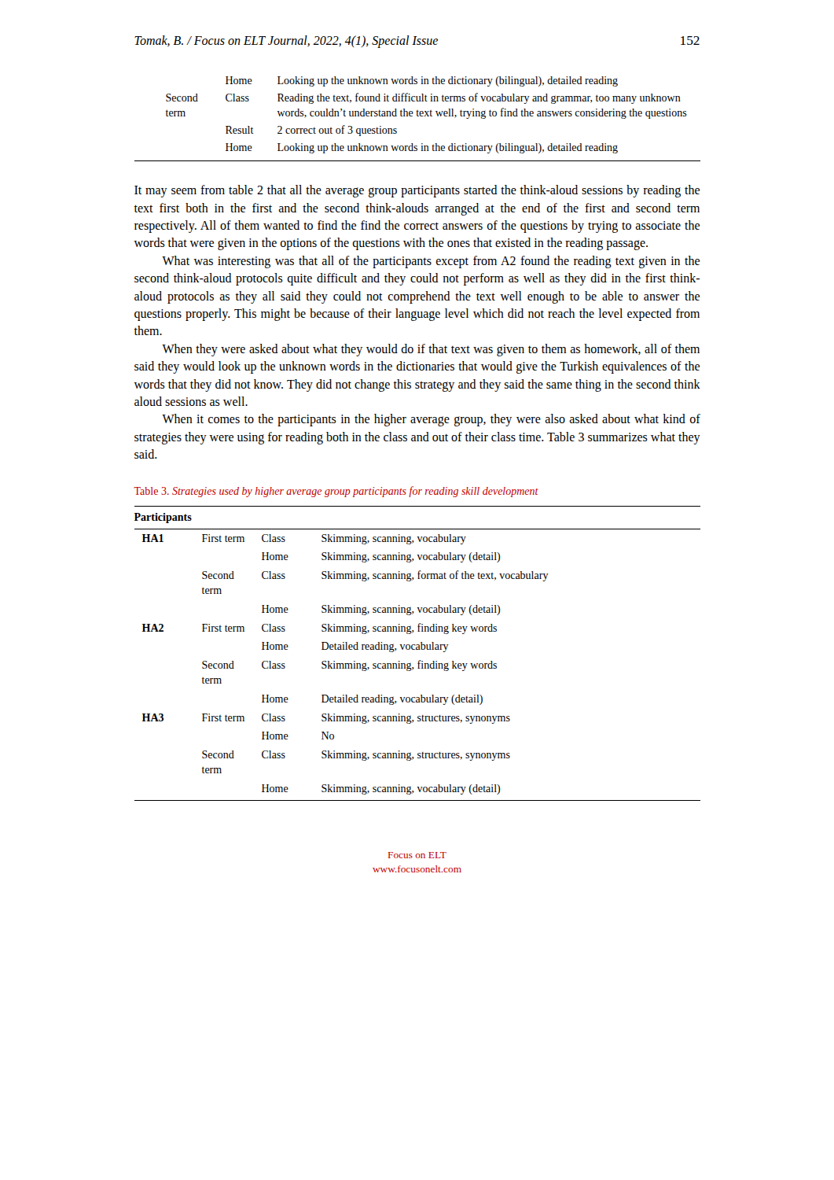Tomak, B. / Focus on ELT Journal, 2022, 4(1), Special Issue 152
| | Home | Looking up the unknown words in the dictionary (bilingual), detailed reading |
| Second term | Class | Reading the text, found it difficult in terms of vocabulary and grammar, too many unknown words, couldn’t understand the text well, trying to find the answers considering the questions |
| | Result | 2 correct out of 3 questions |
| | Home | Looking up the unknown words in the dictionary (bilingual), detailed reading |
It may seem from table 2 that all the average group participants started the think-aloud sessions by reading the text first both in the first and the second think-alouds arranged at the end of the first and second term respectively. All of them wanted to find the find the correct answers of the questions by trying to associate the words that were given in the options of the questions with the ones that existed in the reading passage.
What was interesting was that all of the participants except from A2 found the reading text given in the second think-aloud protocols quite difficult and they could not perform as well as they did in the first think-aloud protocols as they all said they could not comprehend the text well enough to be able to answer the questions properly. This might be because of their language level which did not reach the level expected from them.
When they were asked about what they would do if that text was given to them as homework, all of them said they would look up the unknown words in the dictionaries that would give the Turkish equivalences of the words that they did not know. They did not change this strategy and they said the same thing in the second think aloud sessions as well.
When it comes to the participants in the higher average group, they were also asked about what kind of strategies they were using for reading both in the class and out of their class time. Table 3 summarizes what they said.
Table 3. Strategies used by higher average group participants for reading skill development
| Participants |
| --- |
| HA1 | First term | Class | Skimming, scanning, vocabulary |
| | | Home | Skimming, scanning, vocabulary (detail) |
| | Second term | Class | Skimming, scanning, format of the text, vocabulary |
| | | Home | Skimming, scanning, vocabulary (detail) |
| HA2 | First term | Class | Skimming, scanning, finding key words |
| | | Home | Detailed reading, vocabulary |
| | Second term | Class | Skimming, scanning, finding key words |
| | | Home | Detailed reading, vocabulary (detail) |
| HA3 | First term | Class | Skimming, scanning, structures, synonyms |
| | | Home | No |
| | Second term | Class | Skimming, scanning, structures, synonyms |
| | | Home | Skimming, scanning, vocabulary (detail) |
Focus on ELT
www.focusonelt.com